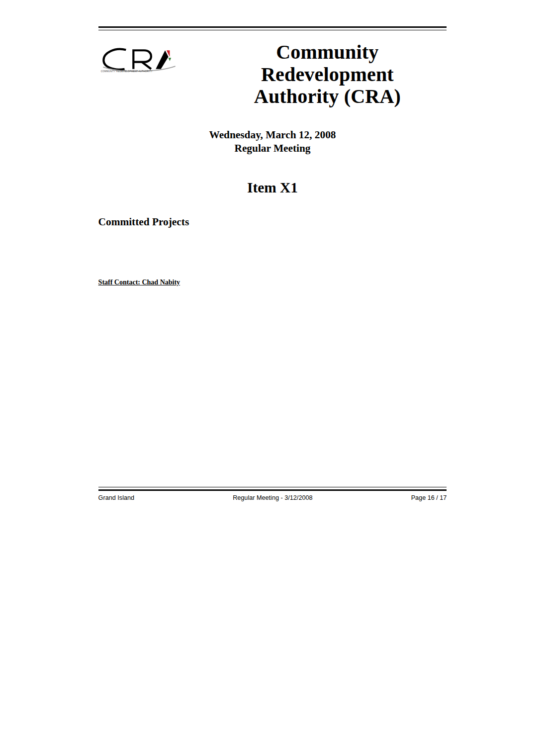COMMUNITY REDEVELOPMENT AUTHORITY
Community Redevelopment
Authority (CRA)
Wednesday, March 12, 2008
Regular Meeting
Item X1
Committed Projects
Staff Contact: Chad Nabity
Grand Island
Regular Meeting - 3/12/2008
Page 16 / 17